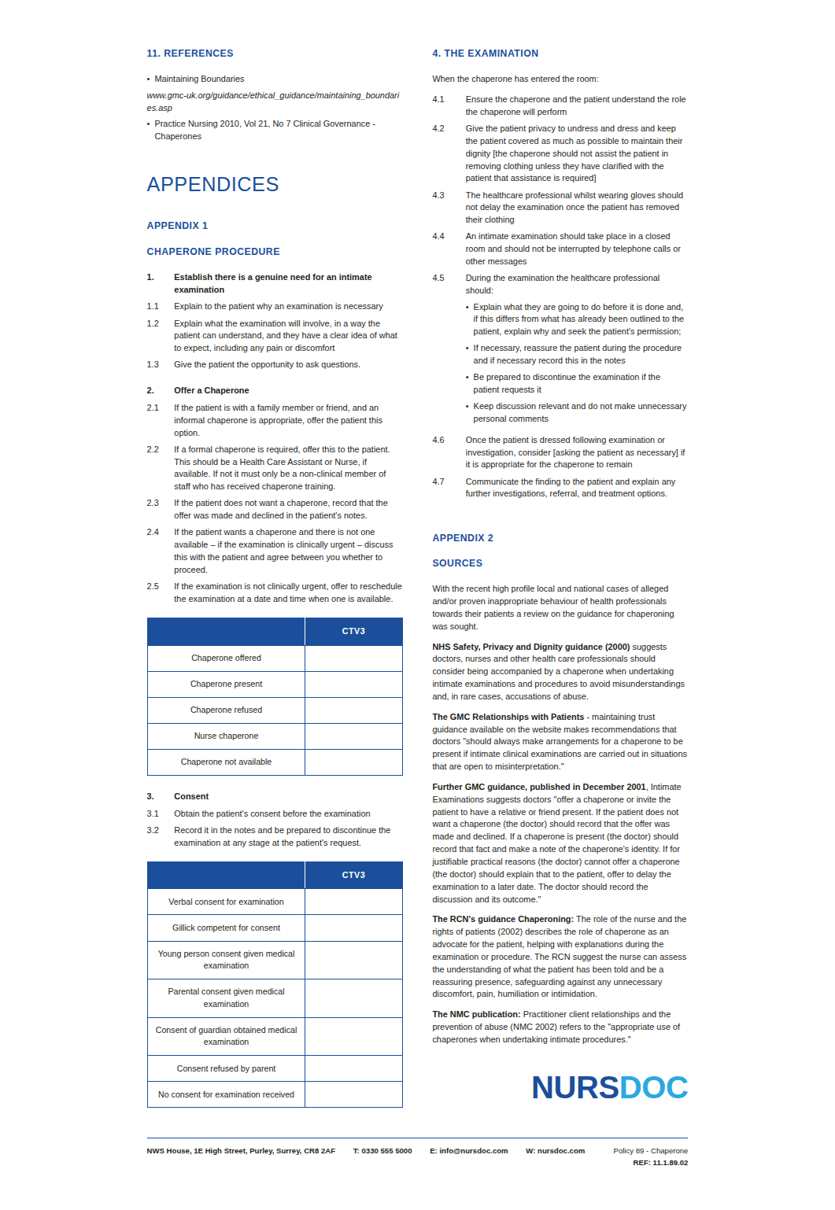11. References
• Maintaining Boundaries
www.gmc-uk.org/guidance/ethical_guidance/maintaining_boundaries.asp
• Practice Nursing 2010, Vol 21, No 7 Clinical Governance - Chaperones
Appendices
Appendix 1
Chaperone Procedure
1. Establish there is a genuine need for an intimate examination
1.1 Explain to the patient why an examination is necessary
1.2 Explain what the examination will involve, in a way the patient can understand, and they have a clear idea of what to expect, including any pain or discomfort
1.3 Give the patient the opportunity to ask questions.
2. Offer a Chaperone
2.1 If the patient is with a family member or friend, and an informal chaperone is appropriate, offer the patient this option.
2.2 If a formal chaperone is required, offer this to the patient. This should be a Health Care Assistant or Nurse, if available. If not it must only be a non-clinical member of staff who has received chaperone training.
2.3 If the patient does not want a chaperone, record that the offer was made and declined in the patient's notes.
2.4 If the patient wants a chaperone and there is not one available – if the examination is clinically urgent – discuss this with the patient and agree between you whether to proceed.
2.5 If the examination is not clinically urgent, offer to reschedule the examination at a date and time when one is available.
| | CTV3 |
| --- | --- |
| Chaperone offered | |
| Chaperone present | |
| Chaperone refused | |
| Nurse chaperone | |
| Chaperone not available | |
3. Consent
3.1 Obtain the patient's consent before the examination
3.2 Record it in the notes and be prepared to discontinue the examination at any stage at the patient's request.
| | CTV3 |
| --- | --- |
| Verbal consent for examination | |
| Gillick competent for consent | |
| Young person consent given medical examination | |
| Parental consent given medical examination | |
| Consent of guardian obtained medical examination | |
| Consent refused by parent | |
| No consent for examination received | |
4. The Examination
When the chaperone has entered the room:
4.1 Ensure the chaperone and the patient understand the role the chaperone will perform
4.2 Give the patient privacy to undress and dress and keep the patient covered as much as possible to maintain their dignity [the chaperone should not assist the patient in removing clothing unless they have clarified with the patient that assistance is required]
4.3 The healthcare professional whilst wearing gloves should not delay the examination once the patient has removed their clothing
4.4 An intimate examination should take place in a closed room and should not be interrupted by telephone calls or other messages
4.5 During the examination the healthcare professional should:
• Explain what they are going to do before it is done and, if this differs from what has already been outlined to the patient, explain why and seek the patient's permission;
• If necessary, reassure the patient during the procedure and if necessary record this in the notes
• Be prepared to discontinue the examination if the patient requests it
• Keep discussion relevant and do not make unnecessary personal comments
4.6 Once the patient is dressed following examination or investigation, consider [asking the patient as necessary] if it is appropriate for the chaperone to remain
4.7 Communicate the finding to the patient and explain any further investigations, referral, and treatment options.
Appendix 2
Sources
With the recent high profile local and national cases of alleged and/or proven inappropriate behaviour of health professionals towards their patients a review on the guidance for chaperoning was sought.
NHS Safety, Privacy and Dignity guidance (2000) suggests doctors, nurses and other health care professionals should consider being accompanied by a chaperone when undertaking intimate examinations and procedures to avoid misunderstandings and, in rare cases, accusations of abuse.
The GMC Relationships with Patients - maintaining trust guidance available on the website makes recommendations that doctors "should always make arrangements for a chaperone to be present if intimate clinical examinations are carried out in situations that are open to misinterpretation."
Further GMC guidance, published in December 2001, Intimate Examinations suggests doctors "offer a chaperone or invite the patient to have a relative or friend present. If the patient does not want a chaperone (the doctor) should record that the offer was made and declined. If a chaperone is present (the doctor) should record that fact and make a note of the chaperone's identity. If for justifiable practical reasons (the doctor) cannot offer a chaperone (the doctor) should explain that to the patient, offer to delay the examination to a later date. The doctor should record the discussion and its outcome."
The RCN's guidance Chaperoning: The role of the nurse and the rights of patients (2002) describes the role of chaperone as an advocate for the patient, helping with explanations during the examination or procedure. The RCN suggest the nurse can assess the understanding of what the patient has been told and be a reassuring presence, safeguarding against any unnecessary discomfort, pain, humiliation or intimidation.
The NMC publication: Practitioner client relationships and the prevention of abuse (NMC 2002) refers to the "appropriate use of chaperones when undertaking intimate procedures."
NURS DOC
NWS House, 1E High Street, Purley, Surrey, CR8 2AF T: 0330 555 5000 E: info@nursdoc.com W: nursdoc.com
Policy 89 - Chaperone
REF: 11.1.89.02